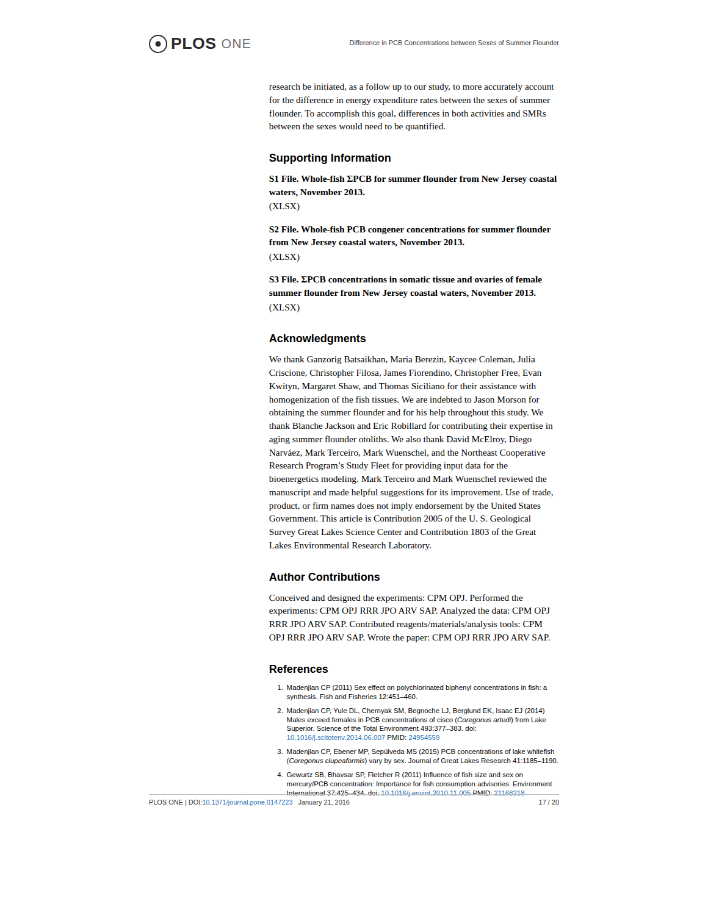PLOS ONE
Difference in PCB Concentrations between Sexes of Summer Flounder
research be initiated, as a follow up to our study, to more accurately account for the difference in energy expenditure rates between the sexes of summer flounder. To accomplish this goal, differences in both activities and SMRs between the sexes would need to be quantified.
Supporting Information
S1 File. Whole-fish ΣPCB for summer flounder from New Jersey coastal waters, November 2013.
(XLSX)
S2 File. Whole-fish PCB congener concentrations for summer flounder from New Jersey coastal waters, November 2013.
(XLSX)
S3 File. ΣPCB concentrations in somatic tissue and ovaries of female summer flounder from New Jersey coastal waters, November 2013.
(XLSX)
Acknowledgments
We thank Ganzorig Batsaikhan, Maria Berezin, Kaycee Coleman, Julia Criscione, Christopher Filosa, James Fiorendino, Christopher Free, Evan Kwityn, Margaret Shaw, and Thomas Siciliano for their assistance with homogenization of the fish tissues. We are indebted to Jason Morson for obtaining the summer flounder and for his help throughout this study. We thank Blanche Jackson and Eric Robillard for contributing their expertise in aging summer flounder otoliths. We also thank David McElroy, Diego Narváez, Mark Terceiro, Mark Wuenschel, and the Northeast Cooperative Research Program’s Study Fleet for providing input data for the bioenergetics modeling. Mark Terceiro and Mark Wuenschel reviewed the manuscript and made helpful suggestions for its improvement. Use of trade, product, or firm names does not imply endorsement by the United States Government. This article is Contribution 2005 of the U. S. Geological Survey Great Lakes Science Center and Contribution 1803 of the Great Lakes Environmental Research Laboratory.
Author Contributions
Conceived and designed the experiments: CPM OPJ. Performed the experiments: CPM OPJ RRR JPO ARV SAP. Analyzed the data: CPM OPJ RRR JPO ARV SAP. Contributed reagents/materials/analysis tools: CPM OPJ RRR JPO ARV SAP. Wrote the paper: CPM OPJ RRR JPO ARV SAP.
References
Madenjian CP (2011) Sex effect on polychlorinated biphenyl concentrations in fish: a synthesis. Fish and Fisheries 12:451–460.
Madenjian CP, Yule DL, Chernyak SM, Begnoche LJ, Berglund EK, Isaac EJ (2014) Males exceed females in PCB concentrations of cisco (Coregonus artedi) from Lake Superior. Science of the Total Environment 493:377–383. doi: 10.1016/j.scitotenv.2014.06.007 PMID: 24954559
Madenjian CP, Ebener MP, Sepúlveda MS (2015) PCB concentrations of lake whitefish (Coregonus clupeaformis) vary by sex. Journal of Great Lakes Research 41:1185–1190.
Gewurtz SB, Bhavsar SP, Fletcher R (2011) Influence of fish size and sex on mercury/PCB concentration: Importance for fish consumption advisories. Environment International 37:425–434. doi: 10.1016/j.envint.2010.11.005 PMID: 21168218
PLOS ONE | DOI:10.1371/journal.pone.0147223 January 21, 2016
17 / 20